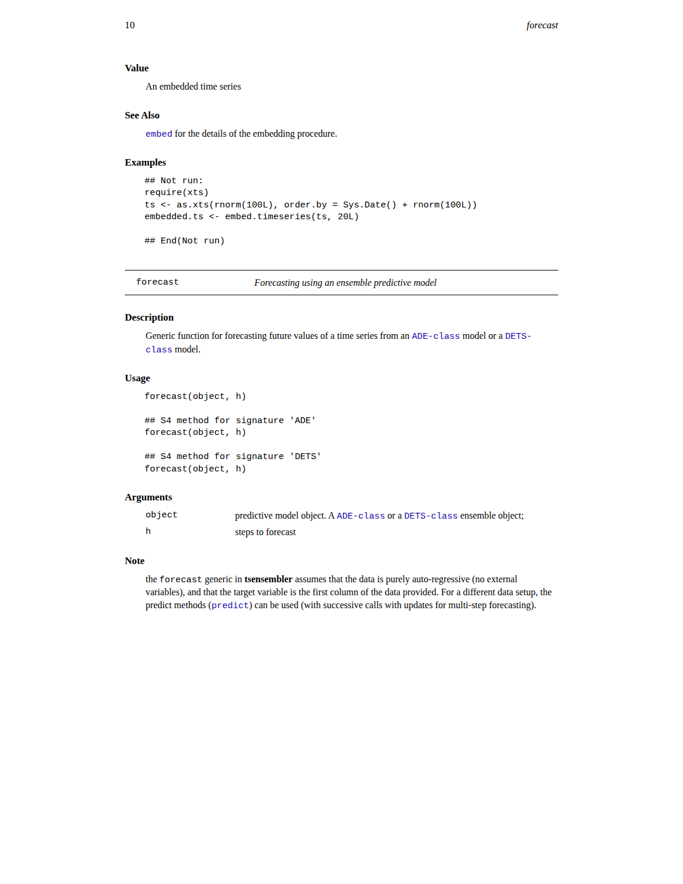10 forecast
Value
An embedded time series
See Also
embed for the details of the embedding procedure.
Examples
## Not run:
require(xts)
ts <- as.xts(rnorm(100L), order.by = Sys.Date() + rnorm(100L))
embedded.ts <- embed.timeseries(ts, 20L)

## End(Not run)
forecast Forecasting using an ensemble predictive model
Description
Generic function for forecasting future values of a time series from an ADE-class model or a DETS-class model.
Usage
forecast(object, h)

## S4 method for signature 'ADE'
forecast(object, h)

## S4 method for signature 'DETS'
forecast(object, h)
Arguments
object
predictive model object. A ADE-class or a DETS-class ensemble object;
h
steps to forecast
Note
the forecast generic in tsensembler assumes that the data is purely auto-regressive (no external variables), and that the target variable is the first column of the data provided. For a different data setup, the predict methods (predict) can be used (with successive calls with updates for multi-step forecasting).